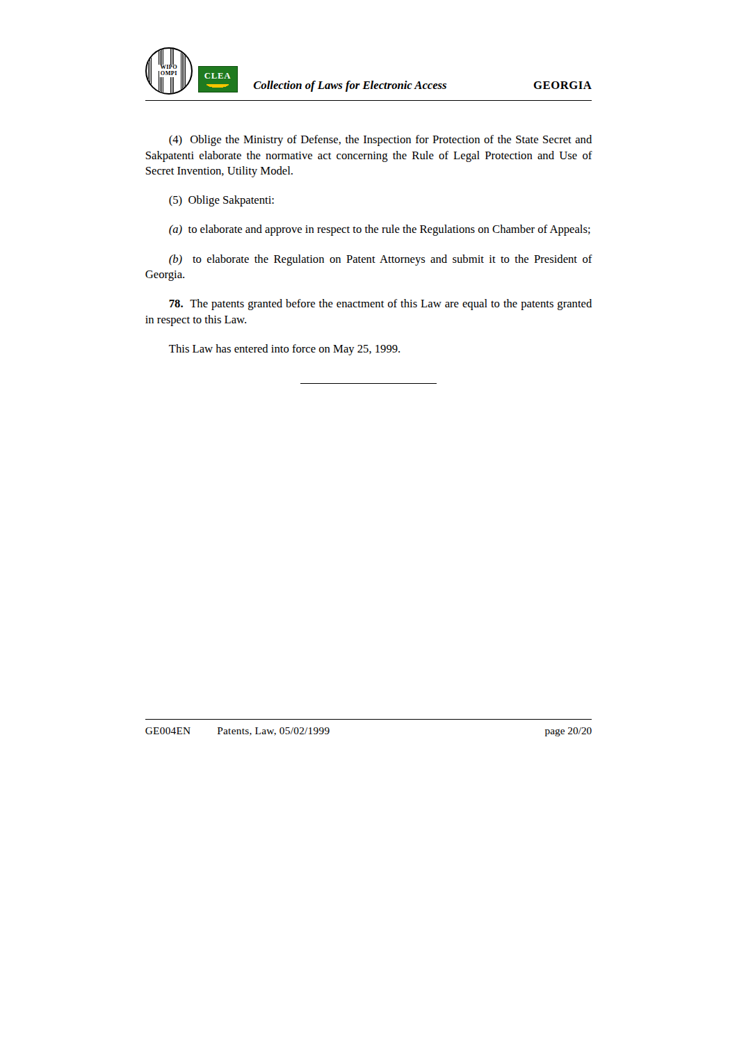WIPO OMPI
CLEA
Collection of Laws for Electronic Access
GEORGIA
(4) Oblige the Ministry of Defense, the Inspection for Protection of the State Secret and Sakpatenti elaborate the normative act concerning the Rule of Legal Protection and Use of Secret Invention, Utility Model.
(5) Oblige Sakpatenti:
(a) to elaborate and approve in respect to the rule the Regulations on Chamber of Appeals;
(b) to elaborate the Regulation on Patent Attorneys and submit it to the President of Georgia.
78. The patents granted before the enactment of this Law are equal to the patents granted in respect to this Law.
This Law has entered into force on May 25, 1999.
GE004ENPatents, Law, 05/02/1999
page 20/20